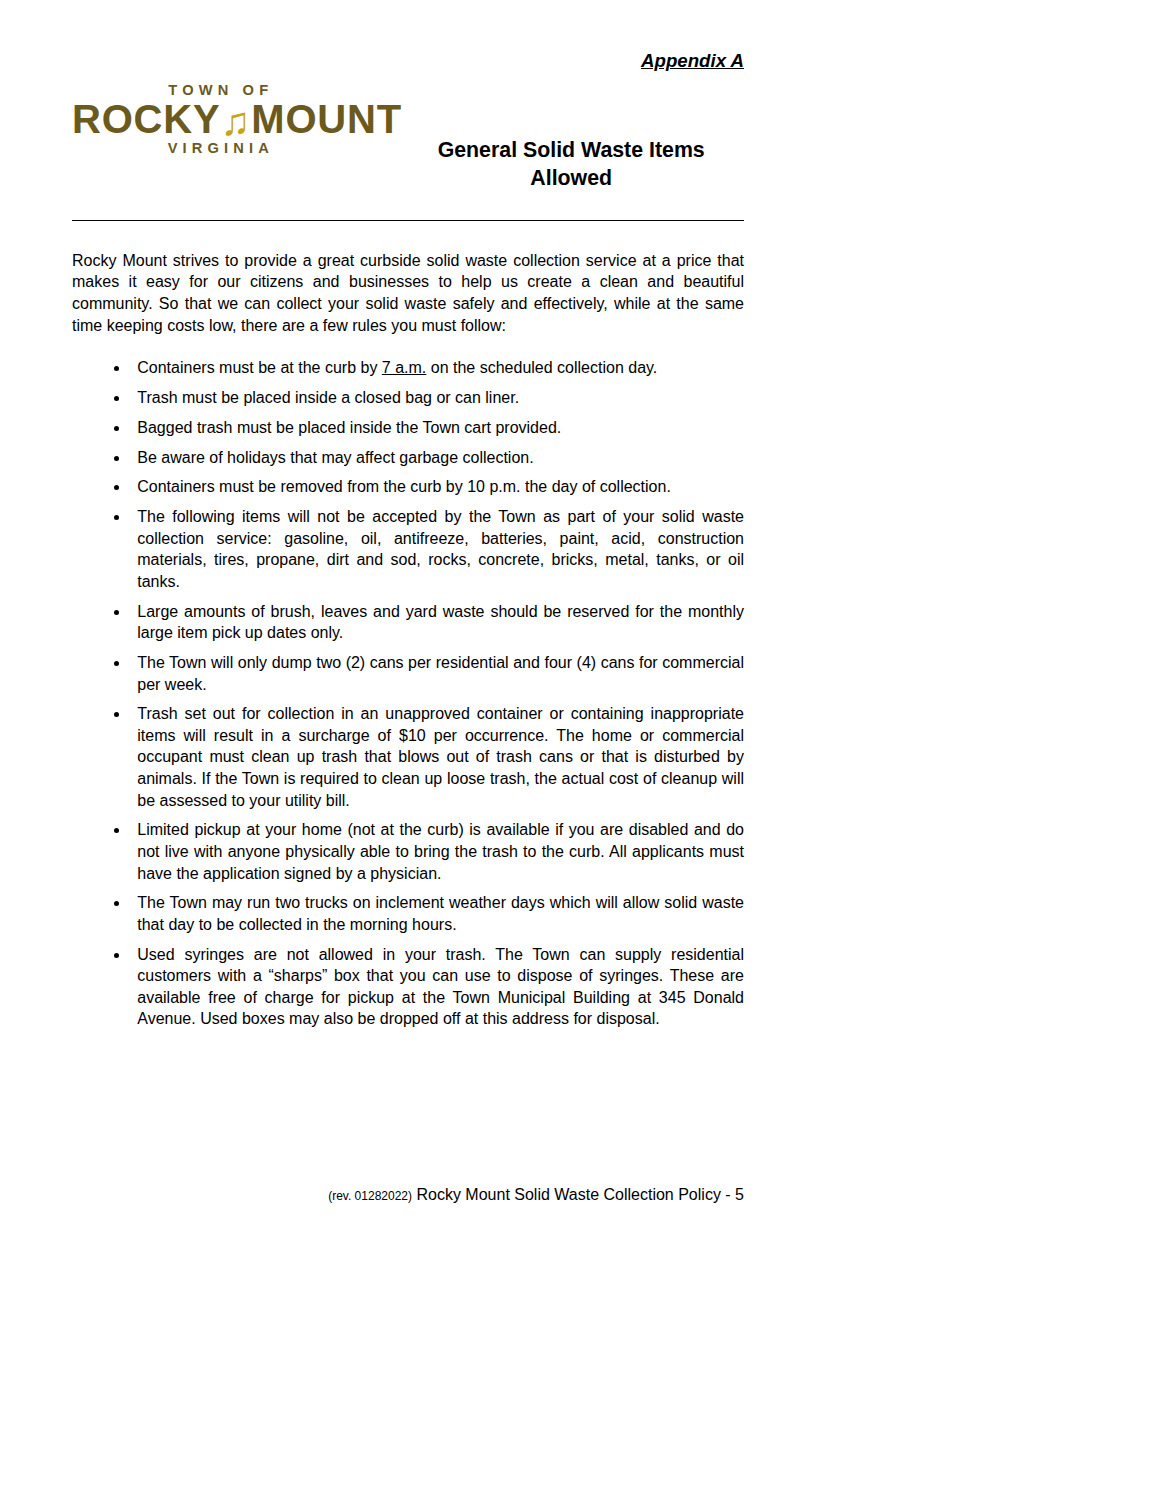Appendix A
Town of
ROCKY♫MOUNT
Virginia
General Solid Waste Items Allowed
Rocky Mount strives to provide a great curbside solid waste collection service at a price that makes it easy for our citizens and businesses to help us create a clean and beautiful community. So that we can collect your solid waste safely and effectively, while at the same time keeping costs low, there are a few rules you must follow:
Containers must be at the curb by 7 a.m. on the scheduled collection day.
Trash must be placed inside a closed bag or can liner.
Bagged trash must be placed inside the Town cart provided.
Be aware of holidays that may affect garbage collection.
Containers must be removed from the curb by 10 p.m. the day of collection.
The following items will not be accepted by the Town as part of your solid waste collection service: gasoline, oil, antifreeze, batteries, paint, acid, construction materials, tires, propane, dirt and sod, rocks, concrete, bricks, metal, tanks, or oil tanks.
Large amounts of brush, leaves and yard waste should be reserved for the monthly large item pick up dates only.
The Town will only dump two (2) cans per residential and four (4) cans for commercial per week.
Trash set out for collection in an unapproved container or containing inappropriate items will result in a surcharge of $10 per occurrence. The home or commercial occupant must clean up trash that blows out of trash cans or that is disturbed by animals. If the Town is required to clean up loose trash, the actual cost of cleanup will be assessed to your utility bill.
Limited pickup at your home (not at the curb) is available if you are disabled and do not live with anyone physically able to bring the trash to the curb. All applicants must have the application signed by a physician.
The Town may run two trucks on inclement weather days which will allow solid waste that day to be collected in the morning hours.
Used syringes are not allowed in your trash. The Town can supply residential customers with a “sharps” box that you can use to dispose of syringes. These are available free of charge for pickup at the Town Municipal Building at 345 Donald Avenue. Used boxes may also be dropped off at this address for disposal.
(rev. 01282022) Rocky Mount Solid Waste Collection Policy - 5